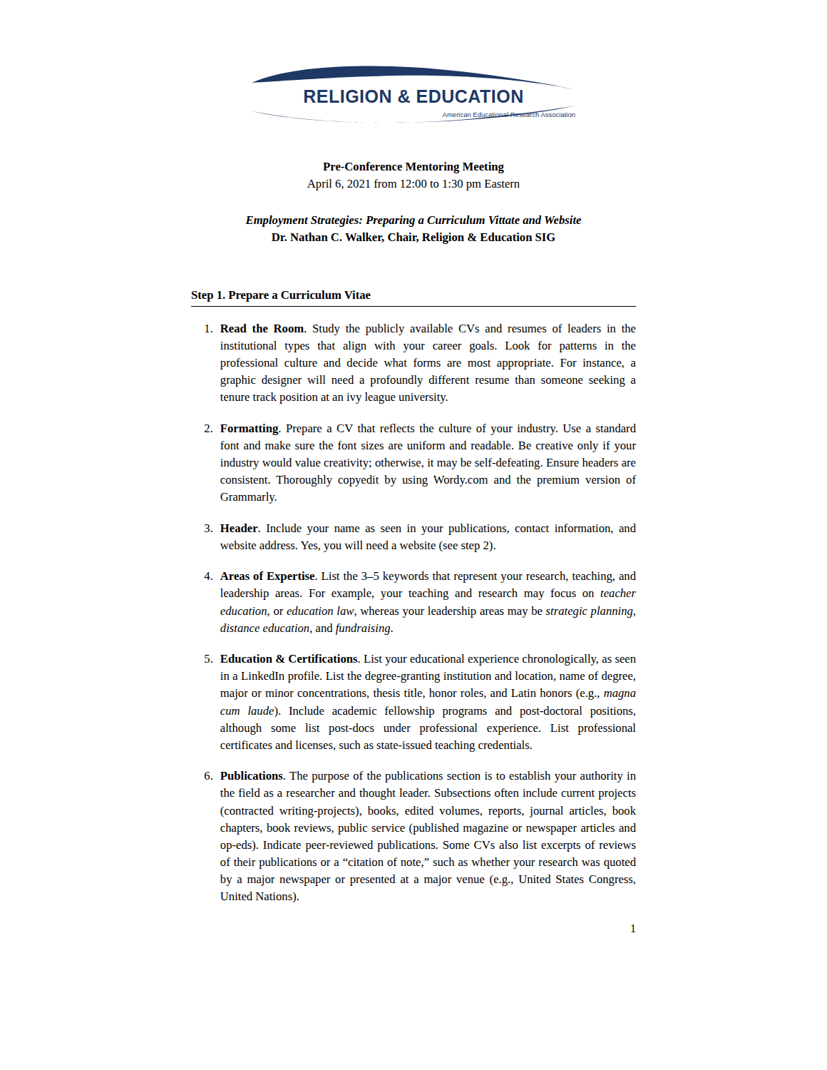Religion & Education — American Educational Research Association RELIGION & EDUCATION American Educational Research Association
Pre-Conference Mentoring Meeting
April 6, 2021 from 12:00 to 1:30 pm Eastern
Employment Strategies: Preparing a Curriculum Vittate and Website
Dr. Nathan C. Walker, Chair, Religion & Education SIG
Step 1. Prepare a Curriculum Vitae
Read the Room. Study the publicly available CVs and resumes of leaders in the institutional types that align with your career goals. Look for patterns in the professional culture and decide what forms are most appropriate. For instance, a graphic designer will need a profoundly different resume than someone seeking a tenure track position at an ivy league university.
Formatting. Prepare a CV that reflects the culture of your industry. Use a standard font and make sure the font sizes are uniform and readable. Be creative only if your industry would value creativity; otherwise, it may be self-defeating. Ensure headers are consistent. Thoroughly copyedit by using Wordy.com and the premium version of Grammarly.
Header. Include your name as seen in your publications, contact information, and website address. Yes, you will need a website (see step 2).
Areas of Expertise. List the 3–5 keywords that represent your research, teaching, and leadership areas. For example, your teaching and research may focus on teacher education, or education law, whereas your leadership areas may be strategic planning, distance education, and fundraising.
Education & Certifications. List your educational experience chronologically, as seen in a LinkedIn profile. List the degree-granting institution and location, name of degree, major or minor concentrations, thesis title, honor roles, and Latin honors (e.g., magna cum laude). Include academic fellowship programs and post-doctoral positions, although some list post-docs under professional experience. List professional certificates and licenses, such as state-issued teaching credentials.
Publications. The purpose of the publications section is to establish your authority in the field as a researcher and thought leader. Subsections often include current projects (contracted writing-projects), books, edited volumes, reports, journal articles, book chapters, book reviews, public service (published magazine or newspaper articles and op-eds). Indicate peer-reviewed publications. Some CVs also list excerpts of reviews of their publications or a “citation of note,” such as whether your research was quoted by a major newspaper or presented at a major venue (e.g., United States Congress, United Nations).
1